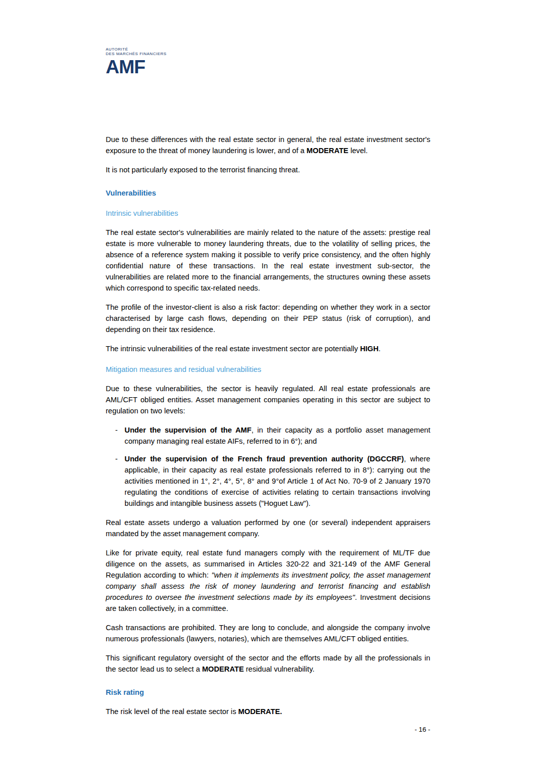AUTORITÉ
DES MARCHÉS FINANCIERS
AMF
Due to these differences with the real estate sector in general, the real estate investment sector's exposure to the threat of money laundering is lower, and of a MODERATE level.
It is not particularly exposed to the terrorist financing threat.
Vulnerabilities
Intrinsic vulnerabilities
The real estate sector's vulnerabilities are mainly related to the nature of the assets: prestige real estate is more vulnerable to money laundering threats, due to the volatility of selling prices, the absence of a reference system making it possible to verify price consistency, and the often highly confidential nature of these transactions. In the real estate investment sub-sector, the vulnerabilities are related more to the financial arrangements, the structures owning these assets which correspond to specific tax-related needs.
The profile of the investor-client is also a risk factor: depending on whether they work in a sector characterised by large cash flows, depending on their PEP status (risk of corruption), and depending on their tax residence.
The intrinsic vulnerabilities of the real estate investment sector are potentially HIGH.
Mitigation measures and residual vulnerabilities
Due to these vulnerabilities, the sector is heavily regulated. All real estate professionals are AML/CFT obliged entities. Asset management companies operating in this sector are subject to regulation on two levels:
Under the supervision of the AMF, in their capacity as a portfolio asset management company managing real estate AIFs, referred to in 6°); and
Under the supervision of the French fraud prevention authority (DGCCRF), where applicable, in their capacity as real estate professionals referred to in 8°): carrying out the activities mentioned in 1°, 2°, 4°, 5°, 8° and 9°of Article 1 of Act No. 70-9 of 2 January 1970 regulating the conditions of exercise of activities relating to certain transactions involving buildings and intangible business assets ("Hoguet Law").
Real estate assets undergo a valuation performed by one (or several) independent appraisers mandated by the asset management company.
Like for private equity, real estate fund managers comply with the requirement of ML/TF due diligence on the assets, as summarised in Articles 320-22 and 321-149 of the AMF General Regulation according to which: "when it implements its investment policy, the asset management company shall assess the risk of money laundering and terrorist financing and establish procedures to oversee the investment selections made by its employees". Investment decisions are taken collectively, in a committee.
Cash transactions are prohibited. They are long to conclude, and alongside the company involve numerous professionals (lawyers, notaries), which are themselves AML/CFT obliged entities.
This significant regulatory oversight of the sector and the efforts made by all the professionals in the sector lead us to select a MODERATE residual vulnerability.
Risk rating
The risk level of the real estate sector is MODERATE.
- 16 -